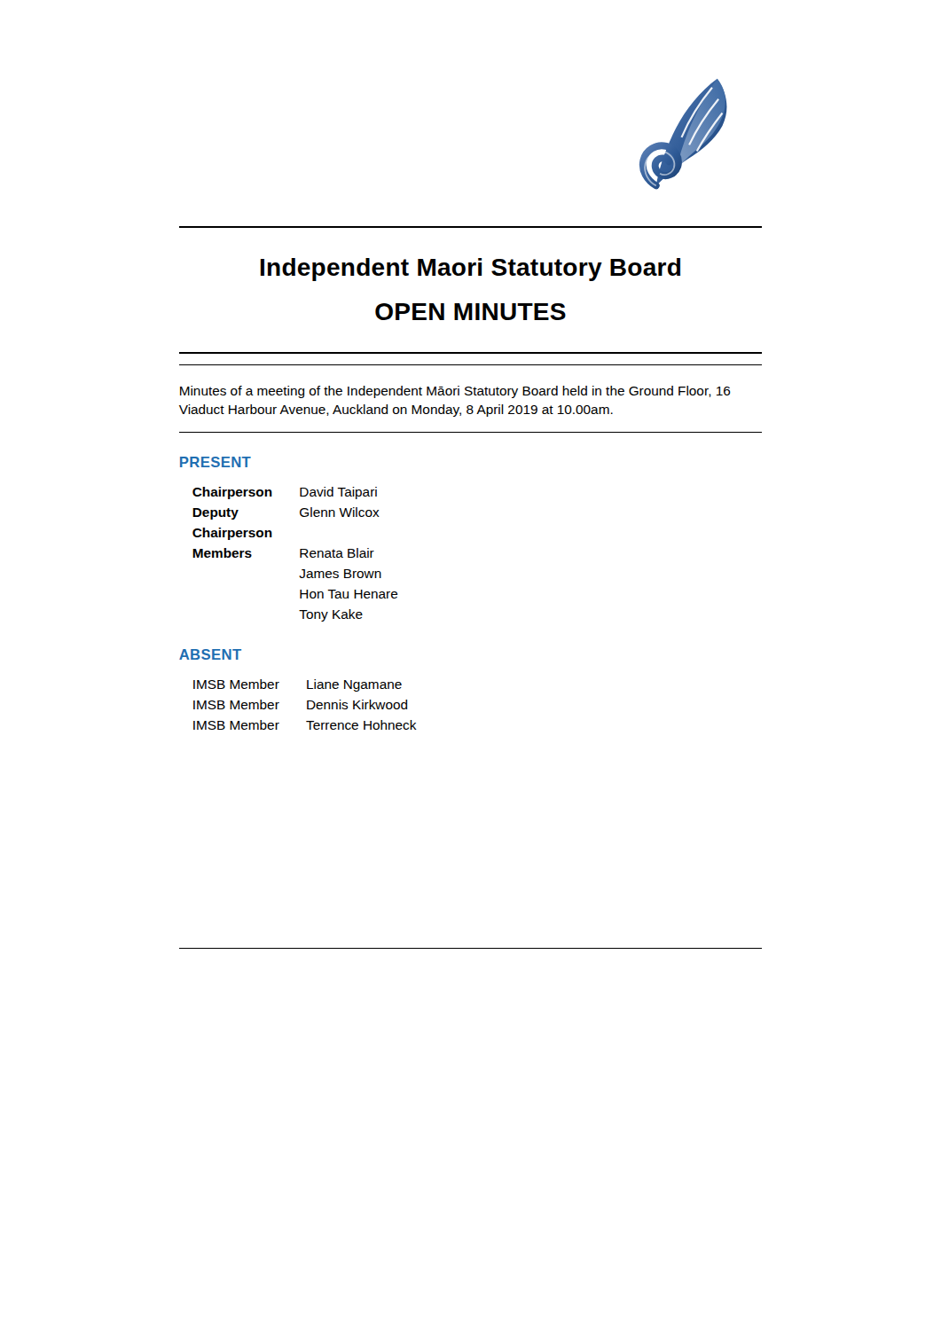Independent Maori Statutory Board
OPEN MINUTES
Minutes of a meeting of the Independent Māori Statutory Board held in the Ground Floor, 16 Viaduct Harbour Avenue, Auckland on Monday, 8 April 2019 at 10.00am.
PRESENT
| Chairperson | David Taipari |
| Deputy | Glenn Wilcox |
| Chairperson | |
| Members | Renata Blair |
| | James Brown |
| | Hon Tau Henare |
| | Tony Kake |
ABSENT
| IMSB Member | Liane Ngamane |
| IMSB Member | Dennis Kirkwood |
| IMSB Member | Terrence Hohneck |